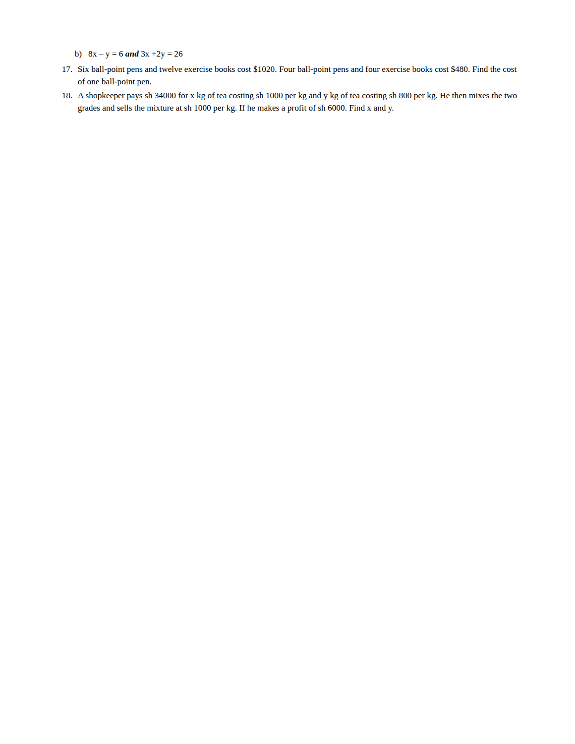b) 8x – y = 6 and 3x +2y = 26
Six ball-point pens and twelve exercise books cost $1020. Four ball-point pens and four exercise books cost $480. Find the cost of one ball-point pen.
A shopkeeper pays sh 34000 for x kg of tea costing sh 1000 per kg and y kg of tea costing sh 800 per kg. He then mixes the two grades and sells the mixture at sh 1000 per kg. If he makes a profit of sh 6000. Find x and y.